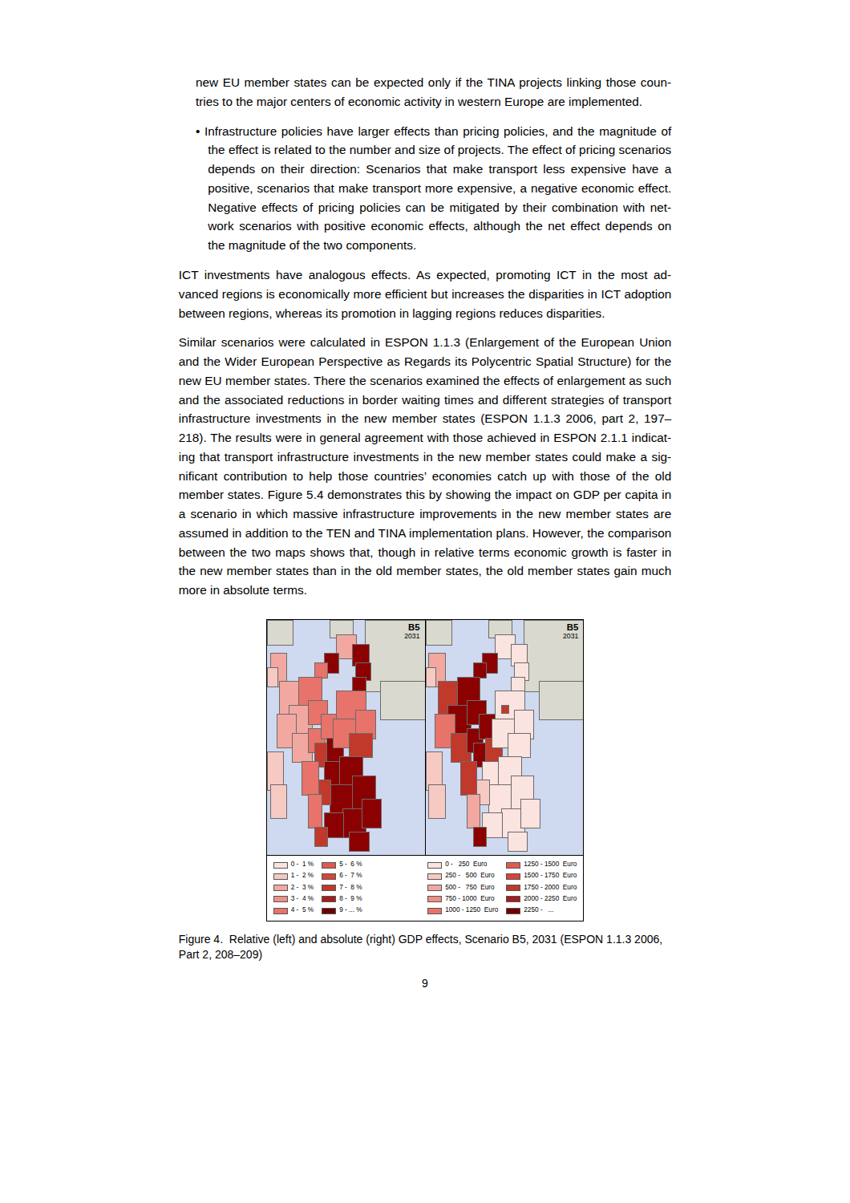new EU member states can be expected only if the TINA projects linking those countries to the major centers of economic activity in western Europe are implemented.
• Infrastructure policies have larger effects than pricing policies, and the magnitude of the effect is related to the number and size of projects. The effect of pricing scenarios depends on their direction: Scenarios that make transport less expensive have a positive, scenarios that make transport more expensive, a negative economic effect. Negative effects of pricing policies can be mitigated by their combination with network scenarios with positive economic effects, although the net effect depends on the magnitude of the two components.
ICT investments have analogous effects. As expected, promoting ICT in the most advanced regions is economically more efficient but increases the disparities in ICT adoption between regions, whereas its promotion in lagging regions reduces disparities.
Similar scenarios were calculated in ESPON 1.1.3 (Enlargement of the European Union and the Wider European Perspective as Regards its Polycentric Spatial Structure) for the new EU member states. There the scenarios examined the effects of enlargement as such and the associated reductions in border waiting times and different strategies of transport infrastructure investments in the new member states (ESPON 1.1.3 2006, part 2, 197–218). The results were in general agreement with those achieved in ESPON 2.1.1 indicating that transport infrastructure investments in the new member states could make a significant contribution to help those countries’ economies catch up with those of the old member states. Figure 5.4 demonstrates this by showing the impact on GDP per capita in a scenario in which massive infrastructure improvements in the new member states are assumed in addition to the TEN and TINA implementation plans. However, the comparison between the two maps shows that, though in relative terms economic growth is faster in the new member states than in the old member states, the old member states gain much more in absolute terms.
B52031
B52031
0 - 1 %
1 - 2 %
2 - 3 %
3 - 4 %
4 - 5 %
5 - 6 %
6 - 7 %
7 - 8 %
8 - 9 %
9 - ... %
0 - 250 Euro
250 - 500 Euro
500 - 750 Euro
750 - 1000 Euro
1000 - 1250 Euro
1250 - 1500 Euro
1500 - 1750 Euro
1750 - 2000 Euro
2000 - 2250 Euro
2250 - ...
Figure 4. Relative (left) and absolute (right) GDP effects, Scenario B5, 2031 (ESPON 1.1.3 2006, Part 2, 208–209)
9